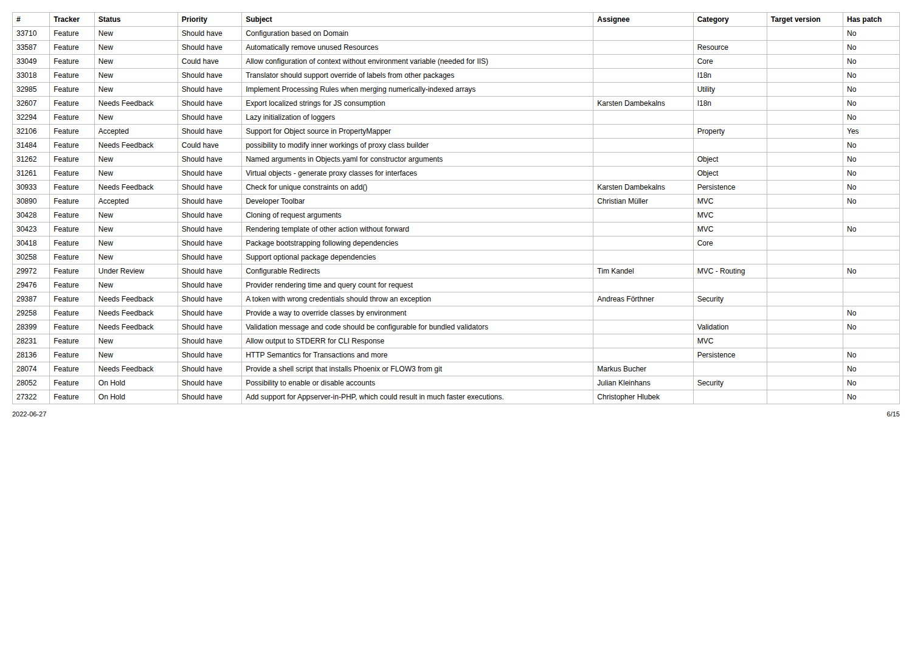| # | Tracker | Status | Priority | Subject | Assignee | Category | Target version | Has patch |
| --- | --- | --- | --- | --- | --- | --- | --- | --- |
| 33710 | Feature | New | Should have | Configuration based on Domain | | | | No |
| 33587 | Feature | New | Should have | Automatically remove unused Resources | | Resource | | No |
| 33049 | Feature | New | Could have | Allow configuration of context without environment variable (needed for IIS) | | Core | | No |
| 33018 | Feature | New | Should have | Translator should support override of labels from other packages | | I18n | | No |
| 32985 | Feature | New | Should have | Implement Processing Rules when merging numerically-indexed arrays | | Utility | | No |
| 32607 | Feature | Needs Feedback | Should have | Export localized strings for JS consumption | Karsten Dambekalns | I18n | | No |
| 32294 | Feature | New | Should have | Lazy initialization of loggers | | | | No |
| 32106 | Feature | Accepted | Should have | Support for Object source in PropertyMapper | | Property | | Yes |
| 31484 | Feature | Needs Feedback | Could have | possibility to modify inner workings of proxy class builder | | | | No |
| 31262 | Feature | New | Should have | Named arguments in Objects.yaml for constructor arguments | | Object | | No |
| 31261 | Feature | New | Should have | Virtual objects - generate proxy classes for interfaces | | Object | | No |
| 30933 | Feature | Needs Feedback | Should have | Check for unique constraints on add() | Karsten Dambekalns | Persistence | | No |
| 30890 | Feature | Accepted | Should have | Developer Toolbar | Christian Müller | MVC | | No |
| 30428 | Feature | New | Should have | Cloning of request arguments | | MVC | | |
| 30423 | Feature | New | Should have | Rendering template of other action without forward | | MVC | | No |
| 30418 | Feature | New | Should have | Package bootstrapping following dependencies | | Core | | |
| 30258 | Feature | New | Should have | Support optional package dependencies | | | | |
| 29972 | Feature | Under Review | Should have | Configurable Redirects | Tim Kandel | MVC - Routing | | No |
| 29476 | Feature | New | Should have | Provider rendering time and query count for request | | | | |
| 29387 | Feature | Needs Feedback | Should have | A token with wrong credentials should throw an exception | Andreas Förthner | Security | | |
| 29258 | Feature | Needs Feedback | Should have | Provide a way to override classes by environment | | | | No |
| 28399 | Feature | Needs Feedback | Should have | Validation message and code should be configurable for bundled validators | | Validation | | No |
| 28231 | Feature | New | Should have | Allow output to STDERR for CLI Response | | MVC | | |
| 28136 | Feature | New | Should have | HTTP Semantics for Transactions and more | | Persistence | | No |
| 28074 | Feature | Needs Feedback | Should have | Provide a shell script that installs Phoenix or FLOW3 from git | Markus Bucher | | | No |
| 28052 | Feature | On Hold | Should have | Possibility to enable or disable accounts | Julian Kleinhans | Security | | No |
| 27322 | Feature | On Hold | Should have | Add support for Appserver-in-PHP, which could result in much faster executions. | Christopher Hlubek | | | No |
2022-06-27 6/15